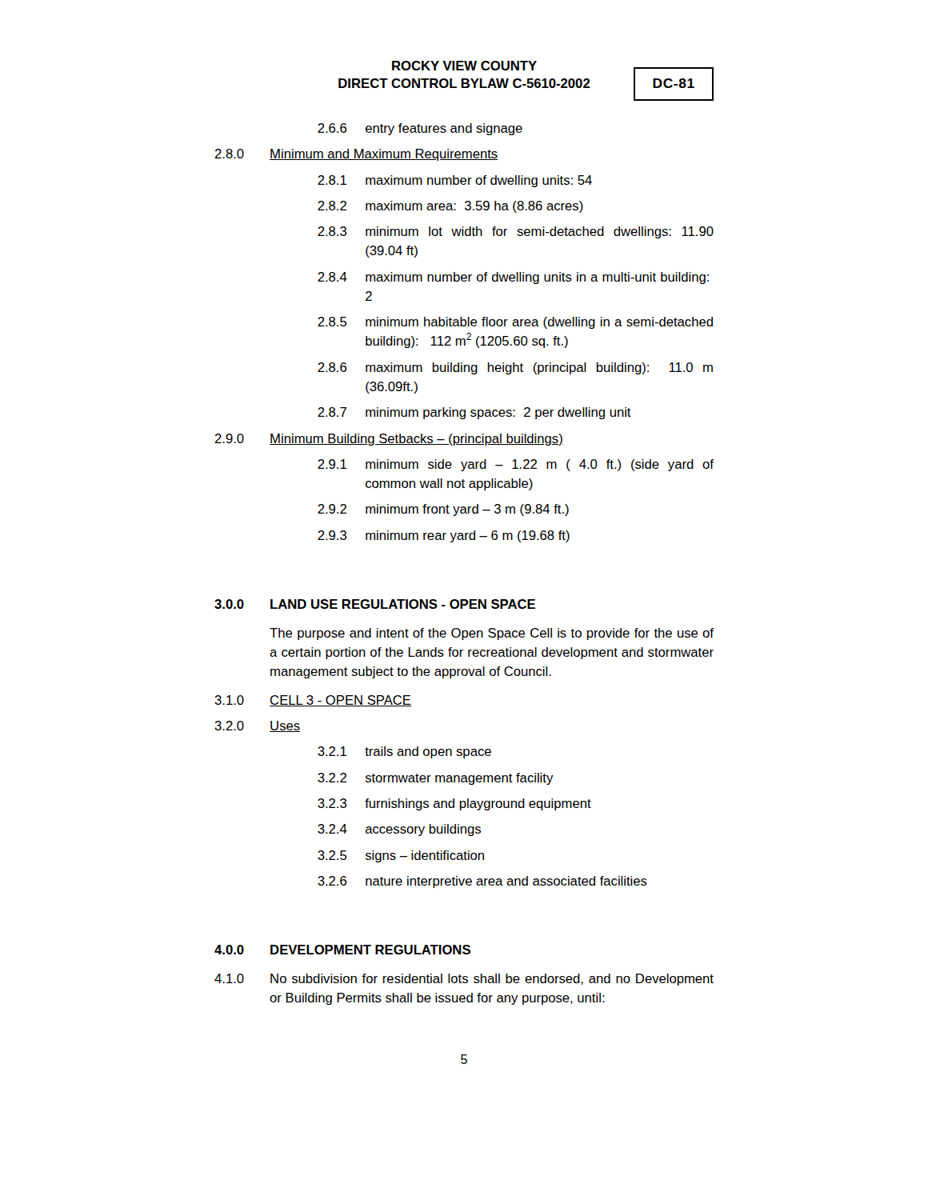DC-81
ROCKY VIEW COUNTY
DIRECT CONTROL BYLAW C-5610-2002
2.6.6
entry features and signage
2.8.0
Minimum and Maximum Requirements
2.8.1
maximum number of dwelling units: 54
2.8.2
maximum area: 3.59 ha (8.86 acres)
2.8.3
minimum lot width for semi-detached dwellings: 11.90 (39.04 ft)
2.8.4
maximum number of dwelling units in a multi-unit building: 2
2.8.5
minimum habitable floor area (dwelling in a semi-detached building): 112 m2 (1205.60 sq. ft.)
2.8.6
maximum building height (principal building): 11.0 m (36.09ft.)
2.8.7
minimum parking spaces: 2 per dwelling unit
2.9.0
Minimum Building Setbacks – (principal buildings)
2.9.1
minimum side yard – 1.22 m ( 4.0 ft.) (side yard of common wall not applicable)
2.9.2
minimum front yard – 3 m (9.84 ft.)
2.9.3
minimum rear yard – 6 m (19.68 ft)
3.0.0
LAND USE REGULATIONS - OPEN SPACE
The purpose and intent of the Open Space Cell is to provide for the use of a certain portion of the Lands for recreational development and stormwater management subject to the approval of Council.
3.1.0
CELL 3 - OPEN SPACE
3.2.0
Uses
3.2.1
trails and open space
3.2.2
stormwater management facility
3.2.3
furnishings and playground equipment
3.2.4
accessory buildings
3.2.5
signs – identification
3.2.6
nature interpretive area and associated facilities
4.0.0
DEVELOPMENT REGULATIONS
4.1.0
No subdivision for residential lots shall be endorsed, and no Development or Building Permits shall be issued for any purpose, until:
5